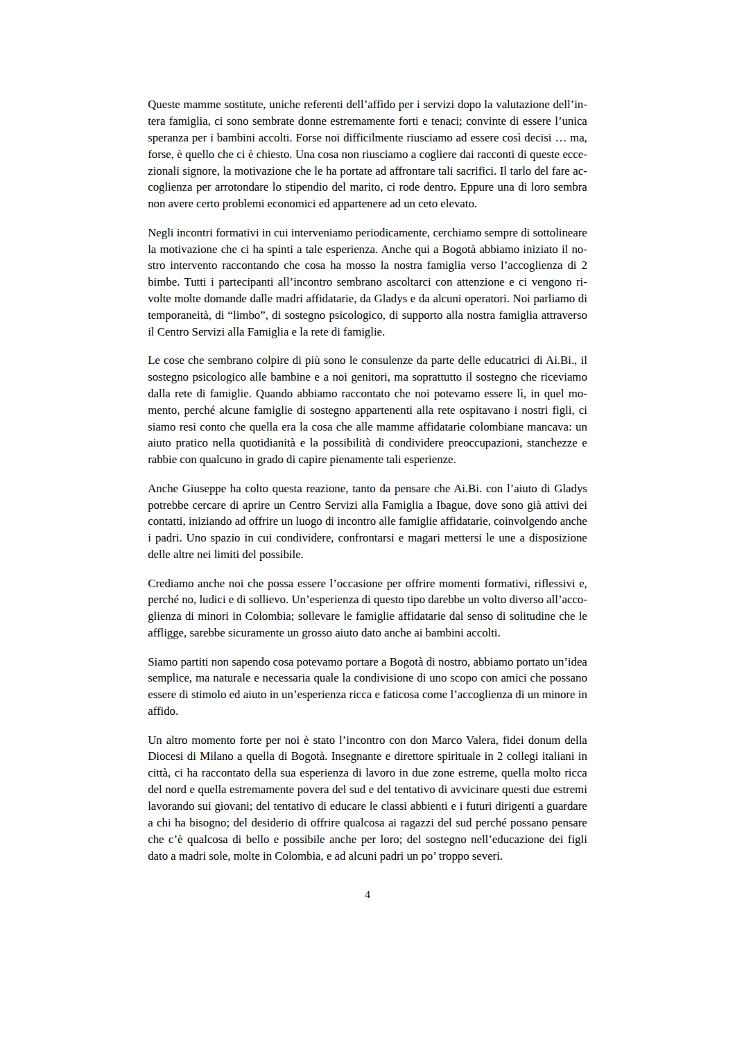Queste mamme sostitute, uniche referenti dell’affido per i servizi dopo la valutazione dell’intera famiglia, ci sono sembrate donne estremamente forti e tenaci; convinte di essere l’unica speranza per i bambini accolti. Forse noi difficilmente riusciamo ad essere così decisi … ma, forse, è quello che ci è chiesto. Una cosa non riusciamo a cogliere dai racconti di queste eccezionali signore, la motivazione che le ha portate ad affrontare tali sacrifici. Il tarlo del fare accoglienza per arrotondare lo stipendio del marito, ci rode dentro. Eppure una di loro sembra non avere certo problemi economici ed appartenere ad un ceto elevato.
Negli incontri formativi in cui interveniamo periodicamente, cerchiamo sempre di sottolineare la motivazione che ci ha spinti a tale esperienza. Anche qui a Bogotà abbiamo iniziato il nostro intervento raccontando che cosa ha mosso la nostra famiglia verso l’accoglienza di 2 bimbe. Tutti i partecipanti all’incontro sembrano ascoltarci con attenzione e ci vengono rivolte molte domande dalle madri affidatarie, da Gladys e da alcuni operatori. Noi parliamo di temporaneità, di “limbo”, di sostegno psicologico, di supporto alla nostra famiglia attraverso il Centro Servizi alla Famiglia e la rete di famiglie.
Le cose che sembrano colpire di più sono le consulenze da parte delle educatrici di Ai.Bi., il sostegno psicologico alle bambine e a noi genitori, ma soprattutto il sostegno che riceviamo dalla rete di famiglie. Quando abbiamo raccontato che noi potevamo essere lì, in quel momento, perché alcune famiglie di sostegno appartenenti alla rete ospitavano i nostri figli, ci siamo resi conto che quella era la cosa che alle mamme affidatarie colombiane mancava: un aiuto pratico nella quotidianità e la possibilità di condividere preoccupazioni, stanchezze e rabbie con qualcuno in grado di capire pienamente tali esperienze.
Anche Giuseppe ha colto questa reazione, tanto da pensare che Ai.Bi. con l’aiuto di Gladys potrebbe cercare di aprire un Centro Servizi alla Famiglia a Ibague, dove sono già attivi dei contatti, iniziando ad offrire un luogo di incontro alle famiglie affidatarie, coinvolgendo anche i padri. Uno spazio in cui condividere, confrontarsi e magari mettersi le une a disposizione delle altre nei limiti del possibile.
Crediamo anche noi che possa essere l’occasione per offrire momenti formativi, riflessivi e, perché no, ludici e di sollievo. Un’esperienza di questo tipo darebbe un volto diverso all’accoglienza di minori in Colombia; sollevare le famiglie affidatarie dal senso di solitudine che le affligge, sarebbe sicuramente un grosso aiuto dato anche ai bambini accolti.
Siamo partiti non sapendo cosa potevamo portare a Bogotà di nostro, abbiamo portato un’idea semplice, ma naturale e necessaria quale la condivisione di uno scopo con amici che possano essere di stimolo ed aiuto in un’esperienza ricca e faticosa come l’accoglienza di un minore in affido.
Un altro momento forte per noi è stato l’incontro con don Marco Valera, fidei donum della Diocesi di Milano a quella di Bogotà. Insegnante e direttore spirituale in 2 collegi italiani in città, ci ha raccontato della sua esperienza di lavoro in due zone estreme, quella molto ricca del nord e quella estremamente povera del sud e del tentativo di avvicinare questi due estremi lavorando sui giovani; del tentativo di educare le classi abbienti e i futuri dirigenti a guardare a chi ha bisogno; del desiderio di offrire qualcosa ai ragazzi del sud perché possano pensare che c’è qualcosa di bello e possibile anche per loro; del sostegno nell’educazione dei figli dato a madri sole, molte in Colombia, e ad alcuni padri un po’ troppo severi.
4